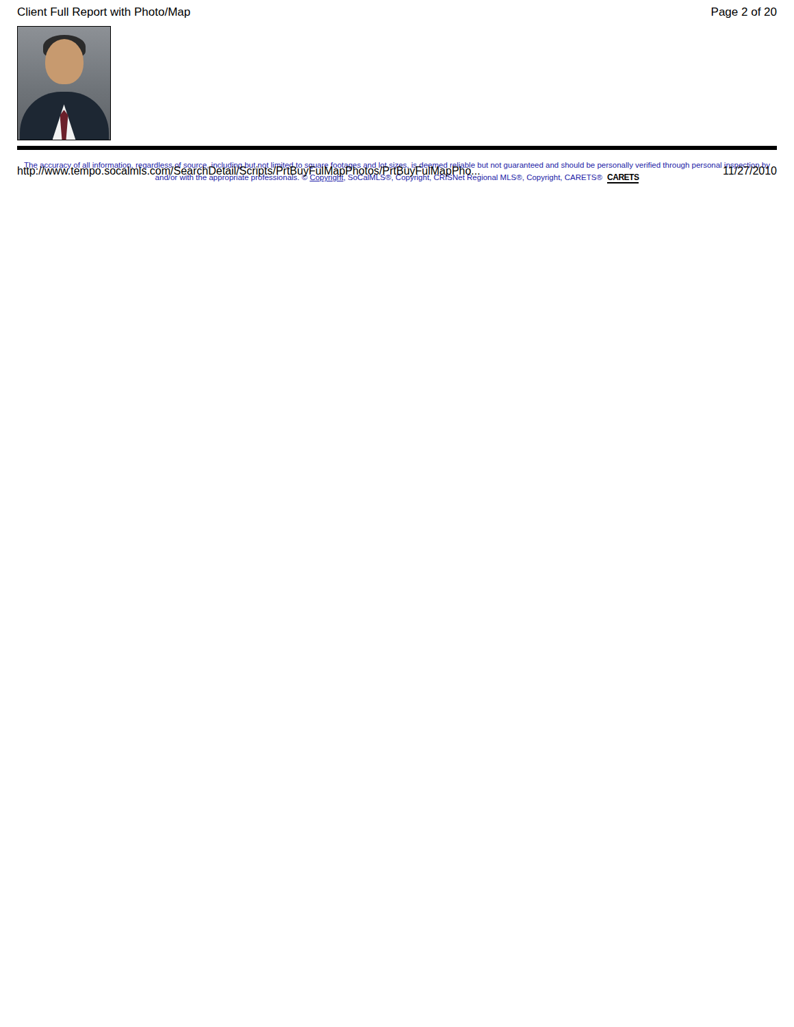Client Full Report with Photo/Map
Page 2 of 20
The accuracy of all information, regardless of source, including but not limited to square footages and lot sizes, is deemed reliable but not guaranteed and should be personally verified through personal inspection by and/or with the appropriate professionals. © Copyright, SoCalMLS®, Copyright, CRISNet Regional MLS®, Copyright, CARETS® CARETS
http://www.tempo.socalmls.com/SearchDetail/Scripts/PrtBuyFulMapPhotos/PrtBuyFulMapPho...
11/27/2010